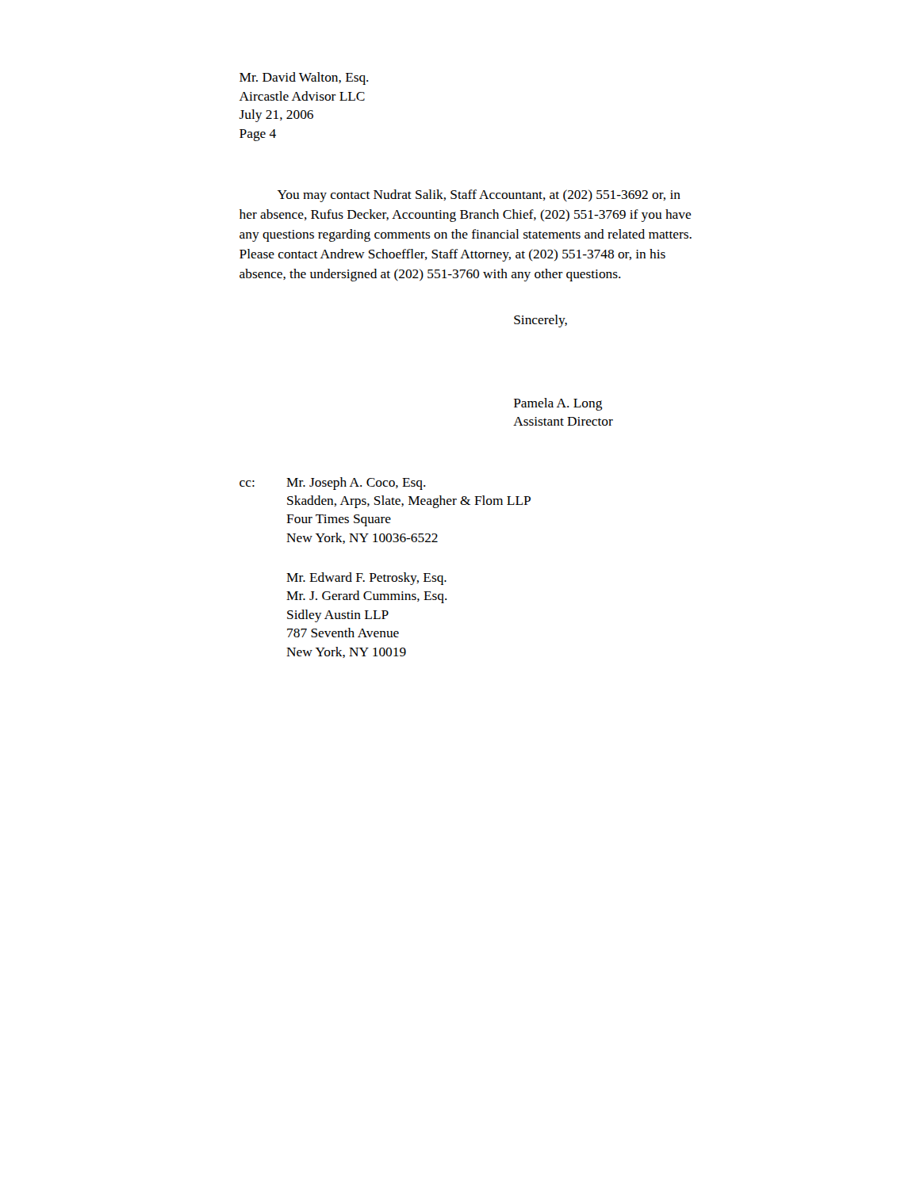Mr. David Walton, Esq.
Aircastle Advisor LLC
July 21, 2006
Page 4
You may contact Nudrat Salik, Staff Accountant, at (202) 551-3692 or, in her absence, Rufus Decker, Accounting Branch Chief, (202) 551-3769 if you have any questions regarding comments on the financial statements and related matters. Please contact Andrew Schoeffler, Staff Attorney, at (202) 551-3748 or, in his absence, the undersigned at (202) 551-3760 with any other questions.
Sincerely,
Pamela A. Long
Assistant Director
| cc: | Mr. Joseph A. Coco, Esq. Skadden, Arps, Slate, Meagher & Flom LLP Four Times Square New York, NY 10036-6522 Mr. Edward F. Petrosky, Esq. Mr. J. Gerard Cummins, Esq. Sidley Austin LLP 787 Seventh Avenue New York, NY 10019 |